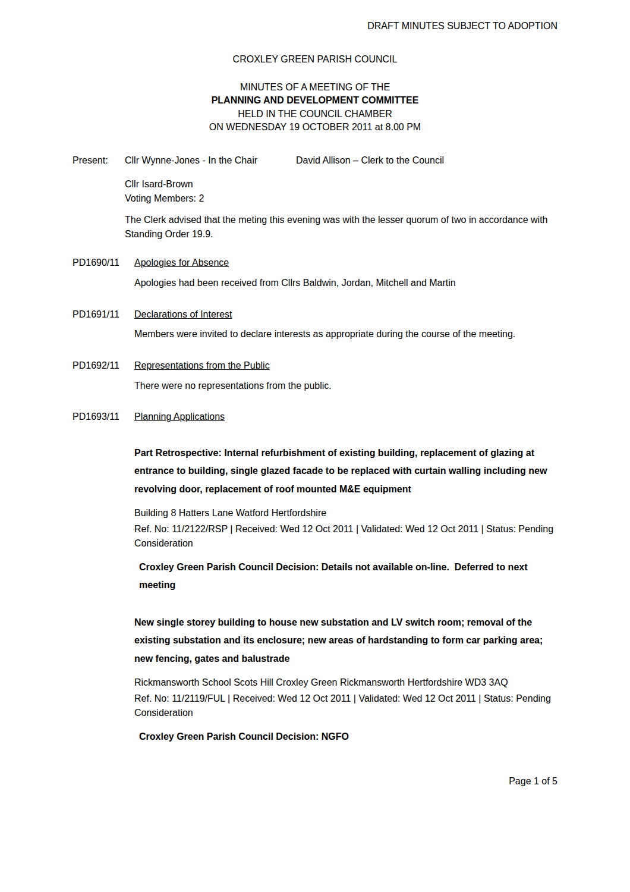DRAFT MINUTES SUBJECT TO ADOPTION
CROXLEY GREEN PARISH COUNCIL
MINUTES OF A MEETING OF THE
PLANNING AND DEVELOPMENT COMMITTEE
HELD IN THE COUNCIL CHAMBER
ON WEDNESDAY 19 OCTOBER 2011 at 8.00 PM
Present:
Cllr Wynne-Jones - In the Chair
David Allison – Clerk to the Council
Cllr Isard-Brown
Voting Members: 2
The Clerk advised that the meting this evening was with the lesser quorum of two in accordance with Standing Order 19.9.
PD1690/11
Apologies for Absence
Apologies had been received from Cllrs Baldwin, Jordan, Mitchell and Martin
PD1691/11
Declarations of Interest
Members were invited to declare interests as appropriate during the course of the meeting.
PD1692/11
Representations from the Public
There were no representations from the public.
PD1693/11
Planning Applications
Part Retrospective: Internal refurbishment of existing building, replacement of glazing at entrance to building, single glazed facade to be replaced with curtain walling including new revolving door, replacement of roof mounted M&E equipment
Building 8 Hatters Lane Watford Hertfordshire
Ref. No: 11/2122/RSP | Received: Wed 12 Oct 2011 | Validated: Wed 12 Oct 2011 | Status: Pending Consideration
Croxley Green Parish Council Decision: Details not available on-line. Deferred to next meeting
New single storey building to house new substation and LV switch room; removal of the existing substation and its enclosure; new areas of hardstanding to form car parking area; new fencing, gates and balustrade
Rickmansworth School Scots Hill Croxley Green Rickmansworth Hertfordshire WD3 3AQ
Ref. No: 11/2119/FUL | Received: Wed 12 Oct 2011 | Validated: Wed 12 Oct 2011 | Status: Pending Consideration
Croxley Green Parish Council Decision: NGFO
Page 1 of 5